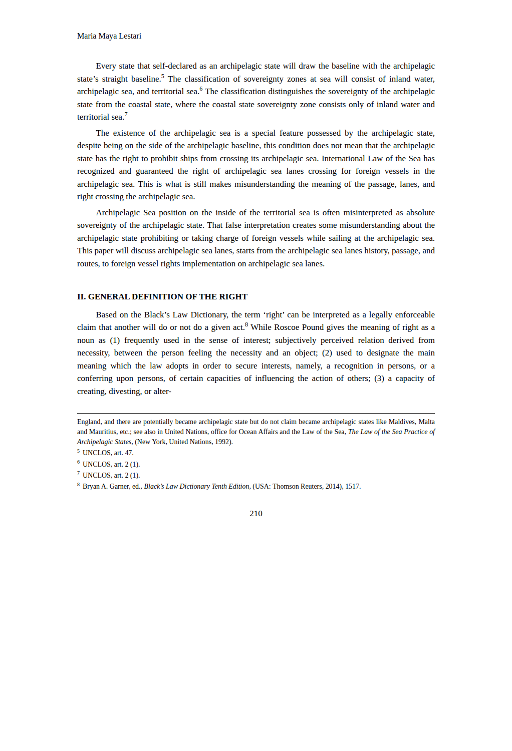Maria Maya Lestari
Every state that self-declared as an archipelagic state will draw the baseline with the archipelagic state’s straight baseline.5 The classification of sovereignty zones at sea will consist of inland water, archipelagic sea, and territorial sea.6 The classification distinguishes the sovereignty of the archipelagic state from the coastal state, where the coastal state sovereignty zone consists only of inland water and territorial sea.7
The existence of the archipelagic sea is a special feature possessed by the archipelagic state, despite being on the side of the archipelagic baseline, this condition does not mean that the archipelagic state has the right to prohibit ships from crossing its archipelagic sea. International Law of the Sea has recognized and guaranteed the right of archipelagic sea lanes crossing for foreign vessels in the archipelagic sea. This is what is still makes misunderstanding the meaning of the passage, lanes, and right crossing the archipelagic sea.
Archipelagic Sea position on the inside of the territorial sea is often misinterpreted as absolute sovereignty of the archipelagic state. That false interpretation creates some misunderstanding about the archipelagic state prohibiting or taking charge of foreign vessels while sailing at the archipelagic sea. This paper will discuss archipelagic sea lanes, starts from the archipelagic sea lanes history, passage, and routes, to foreign vessel rights implementation on archipelagic sea lanes.
II. General Definition of the Right
Based on the Black’s Law Dictionary, the term ‘right’ can be interpreted as a legally enforceable claim that another will do or not do a given act.8 While Roscoe Pound gives the meaning of right as a noun as (1) frequently used in the sense of interest; subjectively perceived relation derived from necessity, between the person feeling the necessity and an object; (2) used to designate the main meaning which the law adopts in order to secure interests, namely, a recognition in persons, or a conferring upon persons, of certain capacities of influencing the action of others; (3) a capacity of creating, divesting, or alter-
England, and there are potentially became archipelagic state but do not claim became archipelagic states like Maldives, Malta and Mauritius, etc.; see also in United Nations, office for Ocean Affairs and the Law of the Sea, The Law of the Sea Practice of Archipelagic States, (New York, United Nations, 1992).
5 UNCLOS, art. 47.
6 UNCLOS, art. 2 (1).
7 UNCLOS, art. 2 (1).
8 Bryan A. Garner, ed., Black’s Law Dictionary Tenth Edition, (USA: Thomson Reuters, 2014), 1517.
210